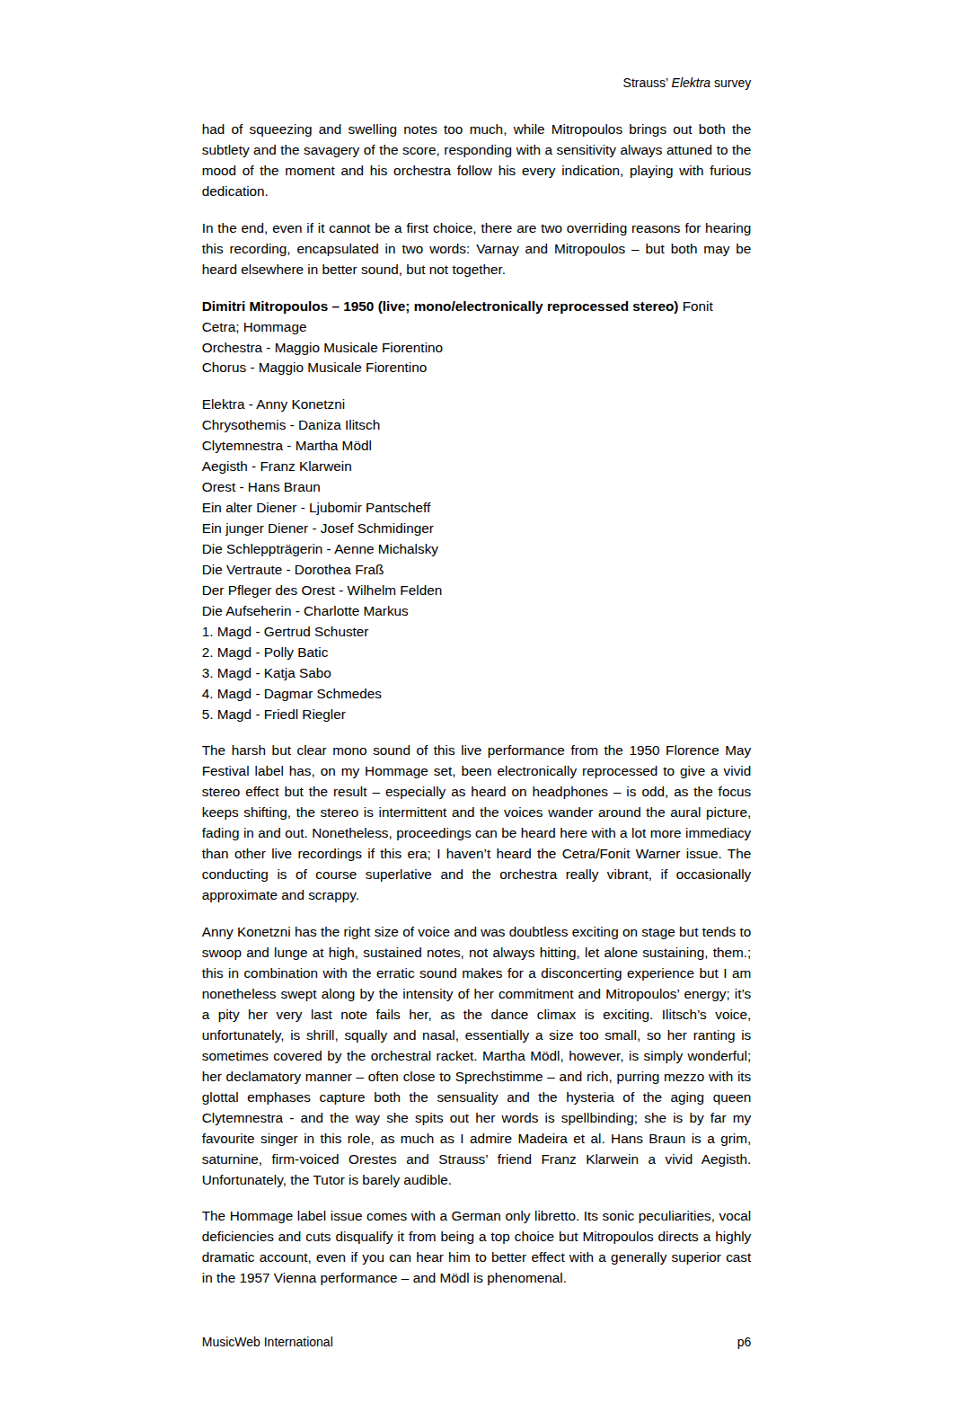Strauss’ Elektra survey
had of squeezing and swelling notes too much, while Mitropoulos brings out both the subtlety and the savagery of the score, responding with a sensitivity always attuned to the mood of the moment and his orchestra follow his every indication, playing with furious dedication.
In the end, even if it cannot be a first choice, there are two overriding reasons for hearing this recording, encapsulated in two words: Varnay and Mitropoulos – but both may be heard elsewhere in better sound, but not together.
Dimitri Mitropoulos – 1950 (live; mono/electronically reprocessed stereo) Fonit Cetra; Hommage
Orchestra - Maggio Musicale Fiorentino
Chorus - Maggio Musicale Fiorentino
Elektra - Anny Konetzni
Chrysothemis - Daniza Ilitsch
Clytemnestra - Martha Mödl
Aegisth - Franz Klarwein
Orest - Hans Braun
Ein alter Diener - Ljubomir Pantscheff
Ein junger Diener - Josef Schmidinger
Die Schleppträgerin - Aenne Michalsky
Die Vertraute - Dorothea Fraß
Der Pfleger des Orest - Wilhelm Felden
Die Aufseherin - Charlotte Markus
1. Magd - Gertrud Schuster
2. Magd - Polly Batic
3. Magd - Katja Sabo
4. Magd - Dagmar Schmedes
5. Magd - Friedl Riegler
The harsh but clear mono sound of this live performance from the 1950 Florence May Festival label has, on my Hommage set, been electronically reprocessed to give a vivid stereo effect but the result – especially as heard on headphones – is odd, as the focus keeps shifting, the stereo is intermittent and the voices wander around the aural picture, fading in and out. Nonetheless, proceedings can be heard here with a lot more immediacy than other live recordings if this era; I haven’t heard the Cetra/Fonit Warner issue. The conducting is of course superlative and the orchestra really vibrant, if occasionally approximate and scrappy.
Anny Konetzni has the right size of voice and was doubtless exciting on stage but tends to swoop and lunge at high, sustained notes, not always hitting, let alone sustaining, them.; this in combination with the erratic sound makes for a disconcerting experience but I am nonetheless swept along by the intensity of her commitment and Mitropoulos’ energy; it’s a pity her very last note fails her, as the dance climax is exciting. Ilitsch’s voice, unfortunately, is shrill, squally and nasal, essentially a size too small, so her ranting is sometimes covered by the orchestral racket. Martha Mödl, however, is simply wonderful; her declamatory manner – often close to Sprechstimme – and rich, purring mezzo with its glottal emphases capture both the sensuality and the hysteria of the aging queen Clytemnestra - and the way she spits out her words is spellbinding; she is by far my favourite singer in this role, as much as I admire Madeira et al. Hans Braun is a grim, saturnine, firm-voiced Orestes and Strauss’ friend Franz Klarwein a vivid Aegisth. Unfortunately, the Tutor is barely audible.
The Hommage label issue comes with a German only libretto. Its sonic peculiarities, vocal deficiencies and cuts disqualify it from being a top choice but Mitropoulos directs a highly dramatic account, even if you can hear him to better effect with a generally superior cast in the 1957 Vienna performance – and Mödl is phenomenal.
MusicWeb International p6